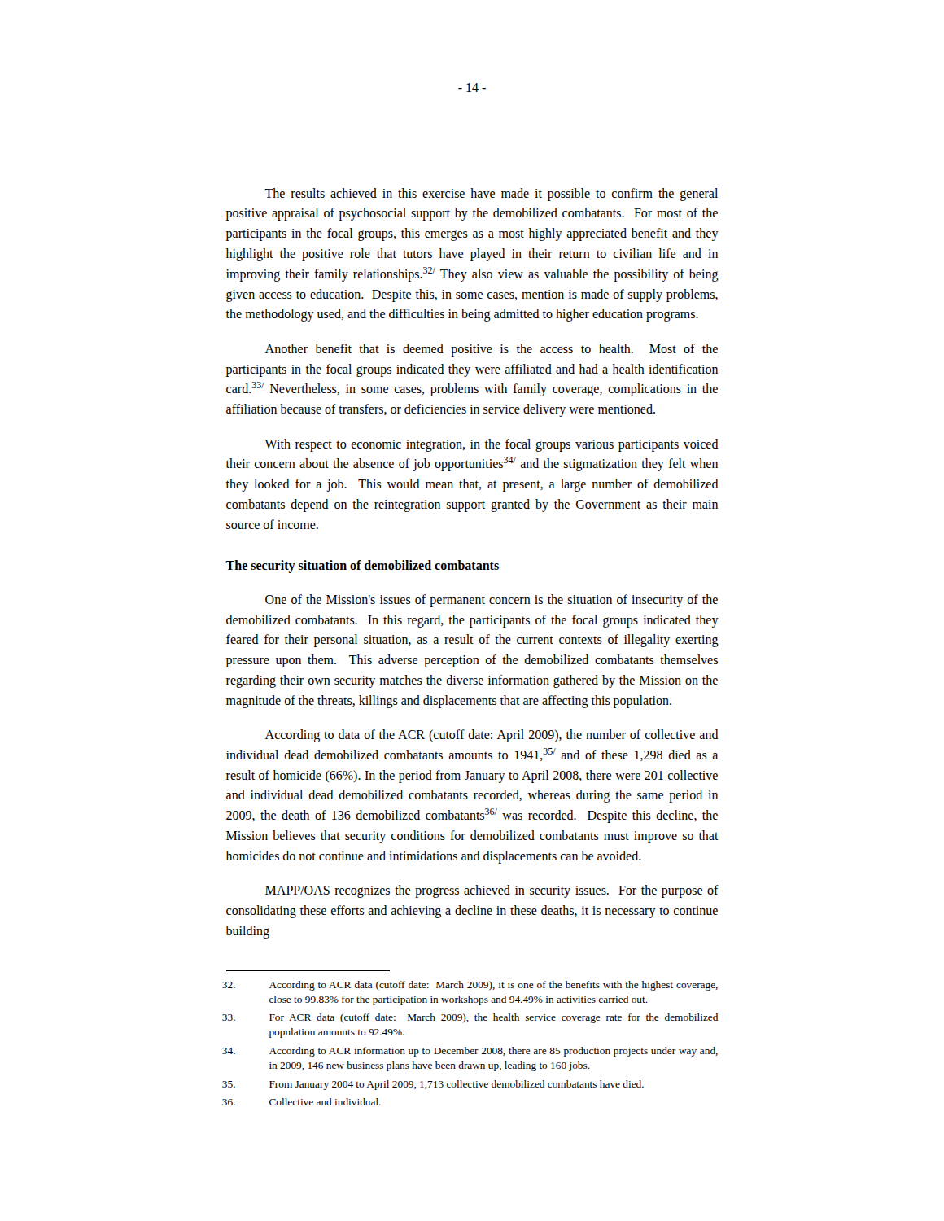- 14 -
The results achieved in this exercise have made it possible to confirm the general positive appraisal of psychosocial support by the demobilized combatants. For most of the participants in the focal groups, this emerges as a most highly appreciated benefit and they highlight the positive role that tutors have played in their return to civilian life and in improving their family relationships.32/ They also view as valuable the possibility of being given access to education. Despite this, in some cases, mention is made of supply problems, the methodology used, and the difficulties in being admitted to higher education programs.
Another benefit that is deemed positive is the access to health. Most of the participants in the focal groups indicated they were affiliated and had a health identification card.33/ Nevertheless, in some cases, problems with family coverage, complications in the affiliation because of transfers, or deficiencies in service delivery were mentioned.
With respect to economic integration, in the focal groups various participants voiced their concern about the absence of job opportunities34/ and the stigmatization they felt when they looked for a job. This would mean that, at present, a large number of demobilized combatants depend on the reintegration support granted by the Government as their main source of income.
The security situation of demobilized combatants
One of the Mission's issues of permanent concern is the situation of insecurity of the demobilized combatants. In this regard, the participants of the focal groups indicated they feared for their personal situation, as a result of the current contexts of illegality exerting pressure upon them. This adverse perception of the demobilized combatants themselves regarding their own security matches the diverse information gathered by the Mission on the magnitude of the threats, killings and displacements that are affecting this population.
According to data of the ACR (cutoff date: April 2009), the number of collective and individual dead demobilized combatants amounts to 1941,35/ and of these 1,298 died as a result of homicide (66%). In the period from January to April 2008, there were 201 collective and individual dead demobilized combatants recorded, whereas during the same period in 2009, the death of 136 demobilized combatants36/ was recorded. Despite this decline, the Mission believes that security conditions for demobilized combatants must improve so that homicides do not continue and intimidations and displacements can be avoided.
MAPP/OAS recognizes the progress achieved in security issues. For the purpose of consolidating these efforts and achieving a decline in these deaths, it is necessary to continue building
32. According to ACR data (cutoff date: March 2009), it is one of the benefits with the highest coverage, close to 99.83% for the participation in workshops and 94.49% in activities carried out.
33. For ACR data (cutoff date: March 2009), the health service coverage rate for the demobilized population amounts to 92.49%.
34. According to ACR information up to December 2008, there are 85 production projects under way and, in 2009, 146 new business plans have been drawn up, leading to 160 jobs.
35. From January 2004 to April 2009, 1,713 collective demobilized combatants have died.
36. Collective and individual.